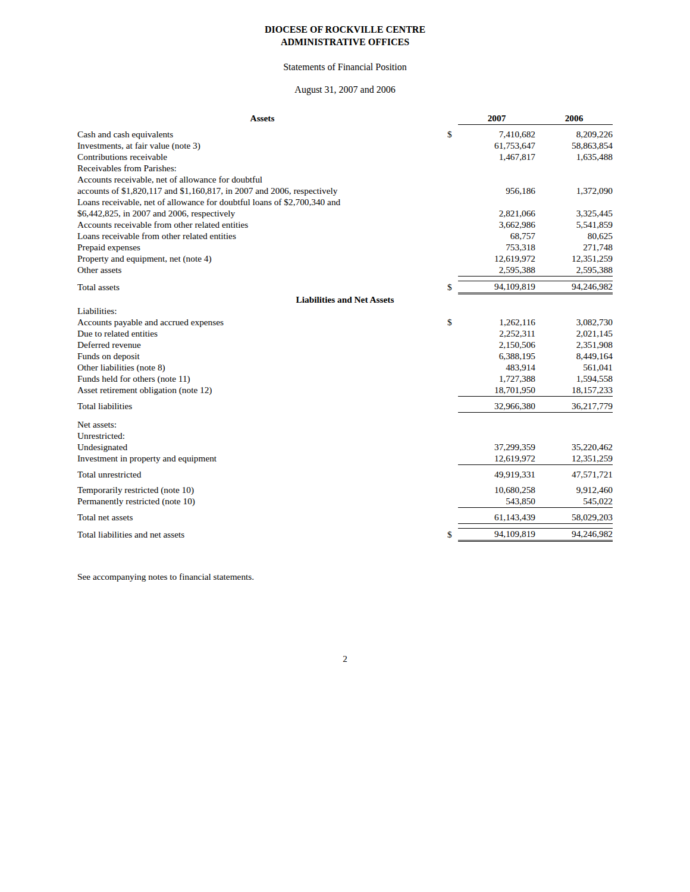DIOCESE OF ROCKVILLE CENTRE
ADMINISTRATIVE OFFICES
Statements of Financial Position
August 31, 2007 and 2006
| Assets | | 2007 | 2006 |
| Cash and cash equivalents | $ | 7,410,682 | 8,209,226 |
| Investments, at fair value (note 3) | | 61,753,647 | 58,863,854 |
| Contributions receivable | | 1,467,817 | 1,635,488 |
| Receivables from Parishes: | | | |
| Accounts receivable, net of allowance for doubtful | | | |
| accounts of $1,820,117 and $1,160,817, in 2007 and 2006, respectively | | 956,186 | 1,372,090 |
| Loans receivable, net of allowance for doubtful loans of $2,700,340 and | | | |
| $6,442,825, in 2007 and 2006, respectively | | 2,821,066 | 3,325,445 |
| Accounts receivable from other related entities | | 3,662,986 | 5,541,859 |
| Loans receivable from other related entities | | 68,757 | 80,625 |
| Prepaid expenses | | 753,318 | 271,748 |
| Property and equipment, net (note 4) | | 12,619,972 | 12,351,259 |
| Other assets | | 2,595,388 | 2,595,388 |
| Total assets | $ | 94,109,819 | 94,246,982 |
| Liabilities and Net Assets |
| Liabilities: | | | |
| Accounts payable and accrued expenses | $ | 1,262,116 | 3,082,730 |
| Due to related entities | | 2,252,311 | 2,021,145 |
| Deferred revenue | | 2,150,506 | 2,351,908 |
| Funds on deposit | | 6,388,195 | 8,449,164 |
| Other liabilities (note 8) | | 483,914 | 561,041 |
| Funds held for others (note 11) | | 1,727,388 | 1,594,558 |
| Asset retirement obligation (note 12) | | 18,701,950 | 18,157,233 |
| Total liabilities | | 32,966,380 | 36,217,779 |
| Net assets: | | | |
| Unrestricted: | | | |
| Undesignated | | 37,299,359 | 35,220,462 |
| Investment in property and equipment | | 12,619,972 | 12,351,259 |
| Total unrestricted | | 49,919,331 | 47,571,721 |
| Temporarily restricted (note 10) | | 10,680,258 | 9,912,460 |
| Permanently restricted (note 10) | | 543,850 | 545,022 |
| Total net assets | | 61,143,439 | 58,029,203 |
| Total liabilities and net assets | $ | 94,109,819 | 94,246,982 |
See accompanying notes to financial statements.
2